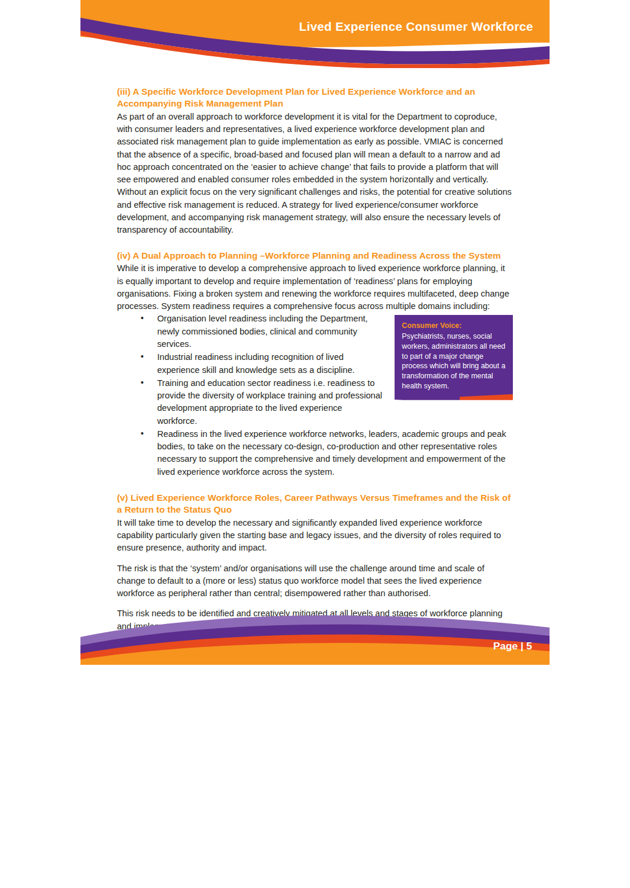Lived Experience Consumer Workforce
(iii) A Specific Workforce Development Plan for Lived Experience Workforce and an Accompanying Risk Management Plan
As part of an overall approach to workforce development it is vital for the Department to coproduce, with consumer leaders and representatives, a lived experience workforce development plan and associated risk management plan to guide implementation as early as possible. VMIAC is concerned that the absence of a specific, broad-based and focused plan will mean a default to a narrow and ad hoc approach concentrated on the ‘easier to achieve change’ that fails to provide a platform that will see empowered and enabled consumer roles embedded in the system horizontally and vertically. Without an explicit focus on the very significant challenges and risks, the potential for creative solutions and effective risk management is reduced. A strategy for lived experience/consumer workforce development, and accompanying risk management strategy, will also ensure the necessary levels of transparency of accountability.
(iv) A Dual Approach to Planning –Workforce Planning and Readiness Across the System
While it is imperative to develop a comprehensive approach to lived experience workforce planning, it is equally important to develop and require implementation of ‘readiness’ plans for employing organisations. Fixing a broken system and renewing the workforce requires multifaceted, deep change processes. System readiness requires a comprehensive focus across multiple domains including:
Consumer Voice: Psychiatrists, nurses, social workers, administrators all need to part of a major change process which will bring about a transformation of the mental health system.
Organisation level readiness including the Department, newly commissioned bodies, clinical and community services.
Industrial readiness including recognition of lived experience skill and knowledge sets as a discipline.
Training and education sector readiness i.e. readiness to provide the diversity of workplace training and professional development appropriate to the lived experience workforce.
Readiness in the lived experience workforce networks, leaders, academic groups and peak bodies, to take on the necessary co-design, co-production and other representative roles necessary to support the comprehensive and timely development and empowerment of the lived experience workforce across the system.
(v) Lived Experience Workforce Roles, Career Pathways Versus Timeframes and the Risk of a Return to the Status Quo
It will take time to develop the necessary and significantly expanded lived experience workforce capability particularly given the starting base and legacy issues, and the diversity of roles required to ensure presence, authority and impact.
The risk is that the ‘system’ and/or organisations will use the challenge around time and scale of change to default to a (more or less) status quo workforce model that sees the lived experience workforce as peripheral rather than central; disempowered rather than authorised.
This risk needs to be identified and creatively mitigated at all levels and stages of workforce planning and implementation. Solutions will require substantial upfront investment in short term strategies and ongoing investment in long term solutions.
Page | 5